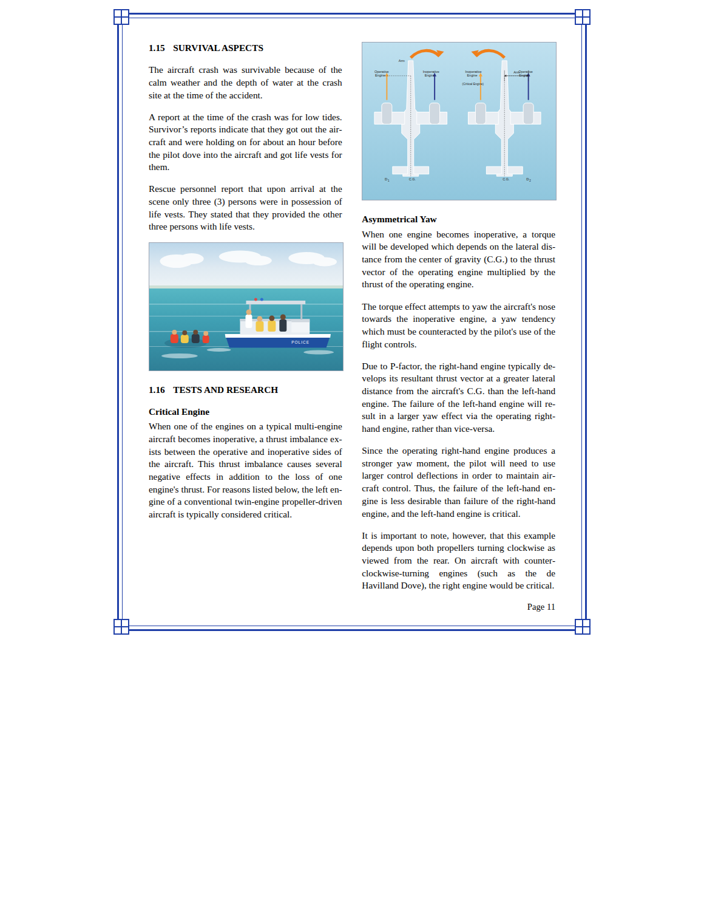1.15 SURVIVAL ASPECTS
The aircraft crash was survivable because of the calm weather and the depth of water at the crash site at the time of the accident.
A report at the time of the crash was for low tides. Survivor’s reports indicate that they got out the aircraft and were holding on for about an hour before the pilot dove into the aircraft and got life vests for them.
Rescue personnel report that upon arrival at the scene only three (3) persons were in possession of life vests. They stated that they provided the other three persons with life vests.
1.16 TESTS AND RESEARCH
Critical Engine
When one of the engines on a typical multi-engine aircraft becomes inoperative, a thrust imbalance exists between the operative and inoperative sides of the aircraft. This thrust imbalance causes several negative effects in addition to the loss of one engine's thrust. For reasons listed below, the left engine of a conventional twin-engine propeller-driven aircraft is typically considered critical.
Asymmetrical Yaw
When one engine becomes inoperative, a torque will be developed which depends on the lateral distance from the center of gravity (C.G.) to the thrust vector of the operating engine multiplied by the thrust of the operating engine.
The torque effect attempts to yaw the aircraft's nose towards the inoperative engine, a yaw tendency which must be counteracted by the pilot's use of the flight controls.
Due to P-factor, the right-hand engine typically develops its resultant thrust vector at a greater lateral distance from the aircraft's C.G. than the left-hand engine. The failure of the left-hand engine will result in a larger yaw effect via the operating right-hand engine, rather than vice-versa.
Since the operating right-hand engine produces a stronger yaw moment, the pilot will need to use larger control deflections in order to maintain aircraft control. Thus, the failure of the left-hand engine is less desirable than failure of the right-hand engine, and the left-hand engine is critical.
It is important to note, however, that this example depends upon both propellers turning clockwise as viewed from the rear. On aircraft with counterclockwise-turning engines (such as the de Havilland Dove), the right engine would be critical.
Page 11